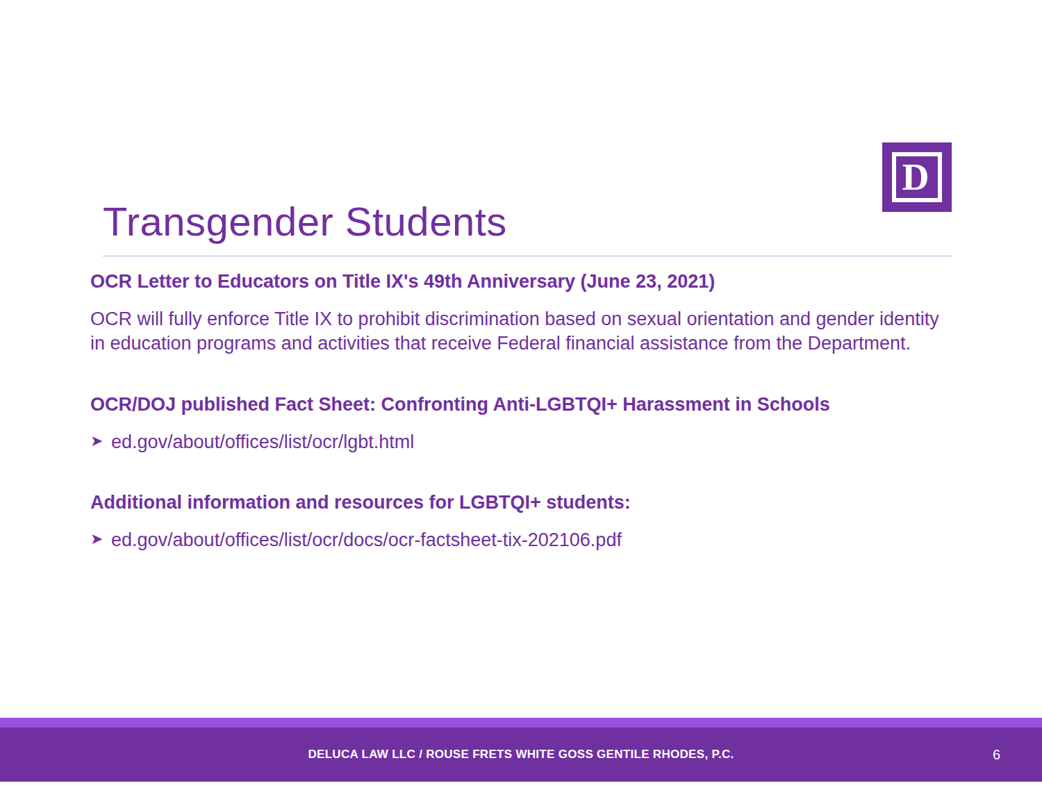D
Transgender Students
OCR Letter to Educators on Title IX's 49th Anniversary (June 23, 2021)
OCR will fully enforce Title IX to prohibit discrimination based on sexual orientation and gender identity in education programs and activities that receive Federal financial assistance from the Department.
OCR/DOJ published Fact Sheet: Confronting Anti-LGBTQI+ Harassment in Schools
ed.gov/about/offices/list/ocr/lgbt.html
Additional information and resources for LGBTQI+ students:
ed.gov/about/offices/list/ocr/docs/ocr-factsheet-tix-202106.pdf
DELUCA LAW LLC / ROUSE FRETS WHITE GOSS GENTILE RHODES, P.C.
6